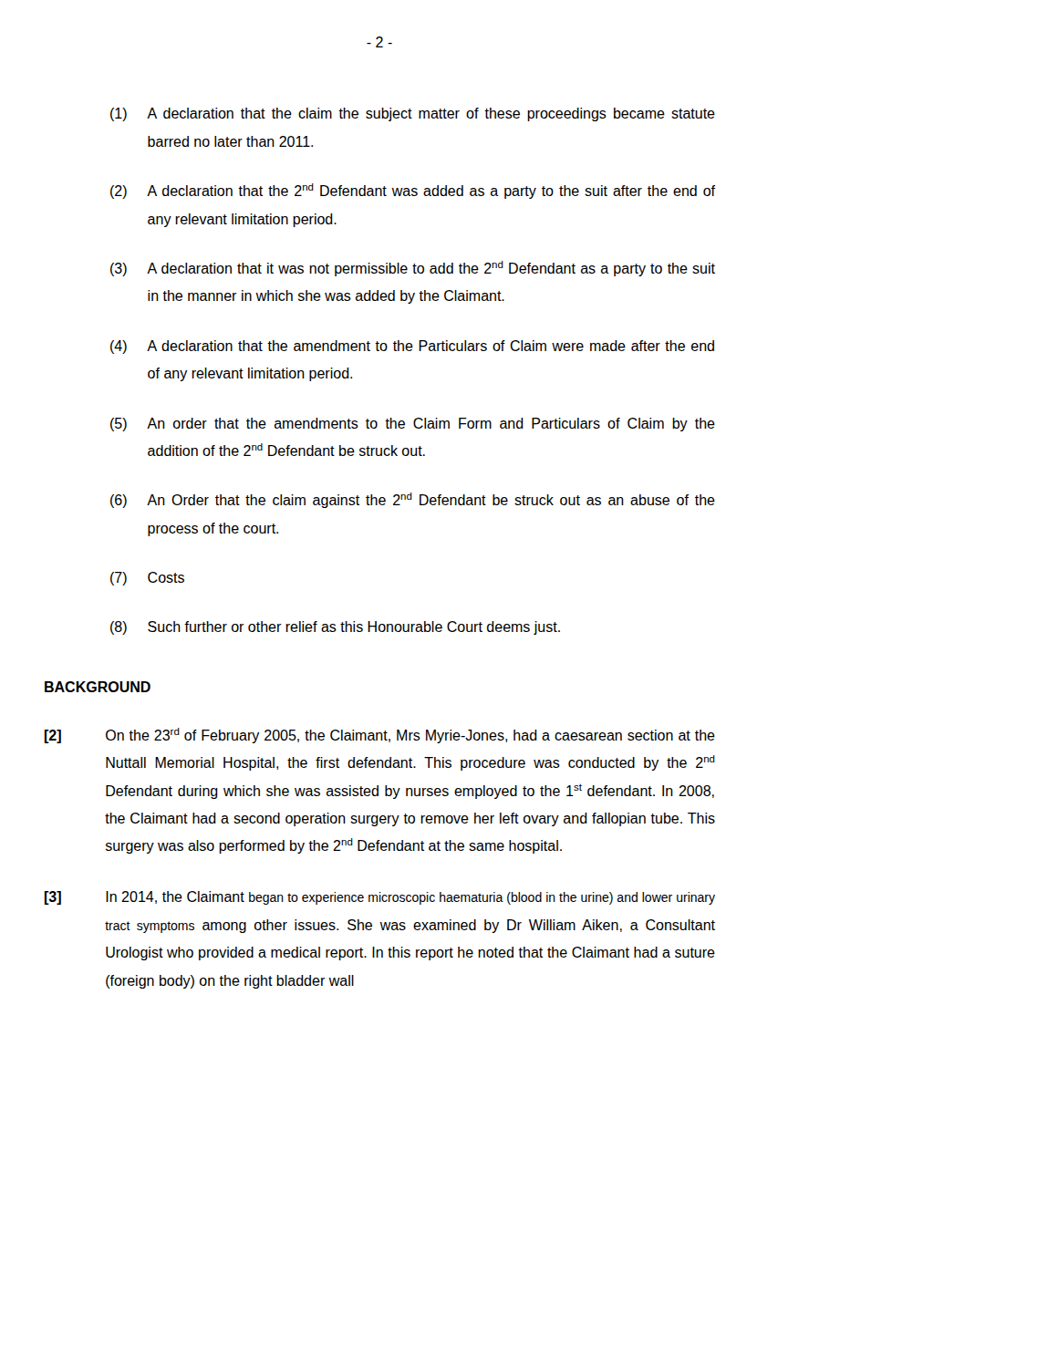- 2 -
(1) A declaration that the claim the subject matter of these proceedings became statute barred no later than 2011.
(2) A declaration that the 2nd Defendant was added as a party to the suit after the end of any relevant limitation period.
(3) A declaration that it was not permissible to add the 2nd Defendant as a party to the suit in the manner in which she was added by the Claimant.
(4) A declaration that the amendment to the Particulars of Claim were made after the end of any relevant limitation period.
(5) An order that the amendments to the Claim Form and Particulars of Claim by the addition of the 2nd Defendant be struck out.
(6) An Order that the claim against the 2nd Defendant be struck out as an abuse of the process of the court.
(7) Costs
(8) Such further or other relief as this Honourable Court deems just.
BACKGROUND
[2]
On the 23rd of February 2005, the Claimant, Mrs Myrie-Jones, had a caesarean section at the Nuttall Memorial Hospital, the first defendant. This procedure was conducted by the 2nd Defendant during which she was assisted by nurses employed to the 1st defendant. In 2008, the Claimant had a second operation surgery to remove her left ovary and fallopian tube. This surgery was also performed by the 2nd Defendant at the same hospital.
[3]
In 2014, the Claimant began to experience microscopic haematuria (blood in the urine) and lower urinary tract symptoms among other issues. She was examined by Dr William Aiken, a Consultant Urologist who provided a medical report. In this report he noted that the Claimant had a suture (foreign body) on the right bladder wall